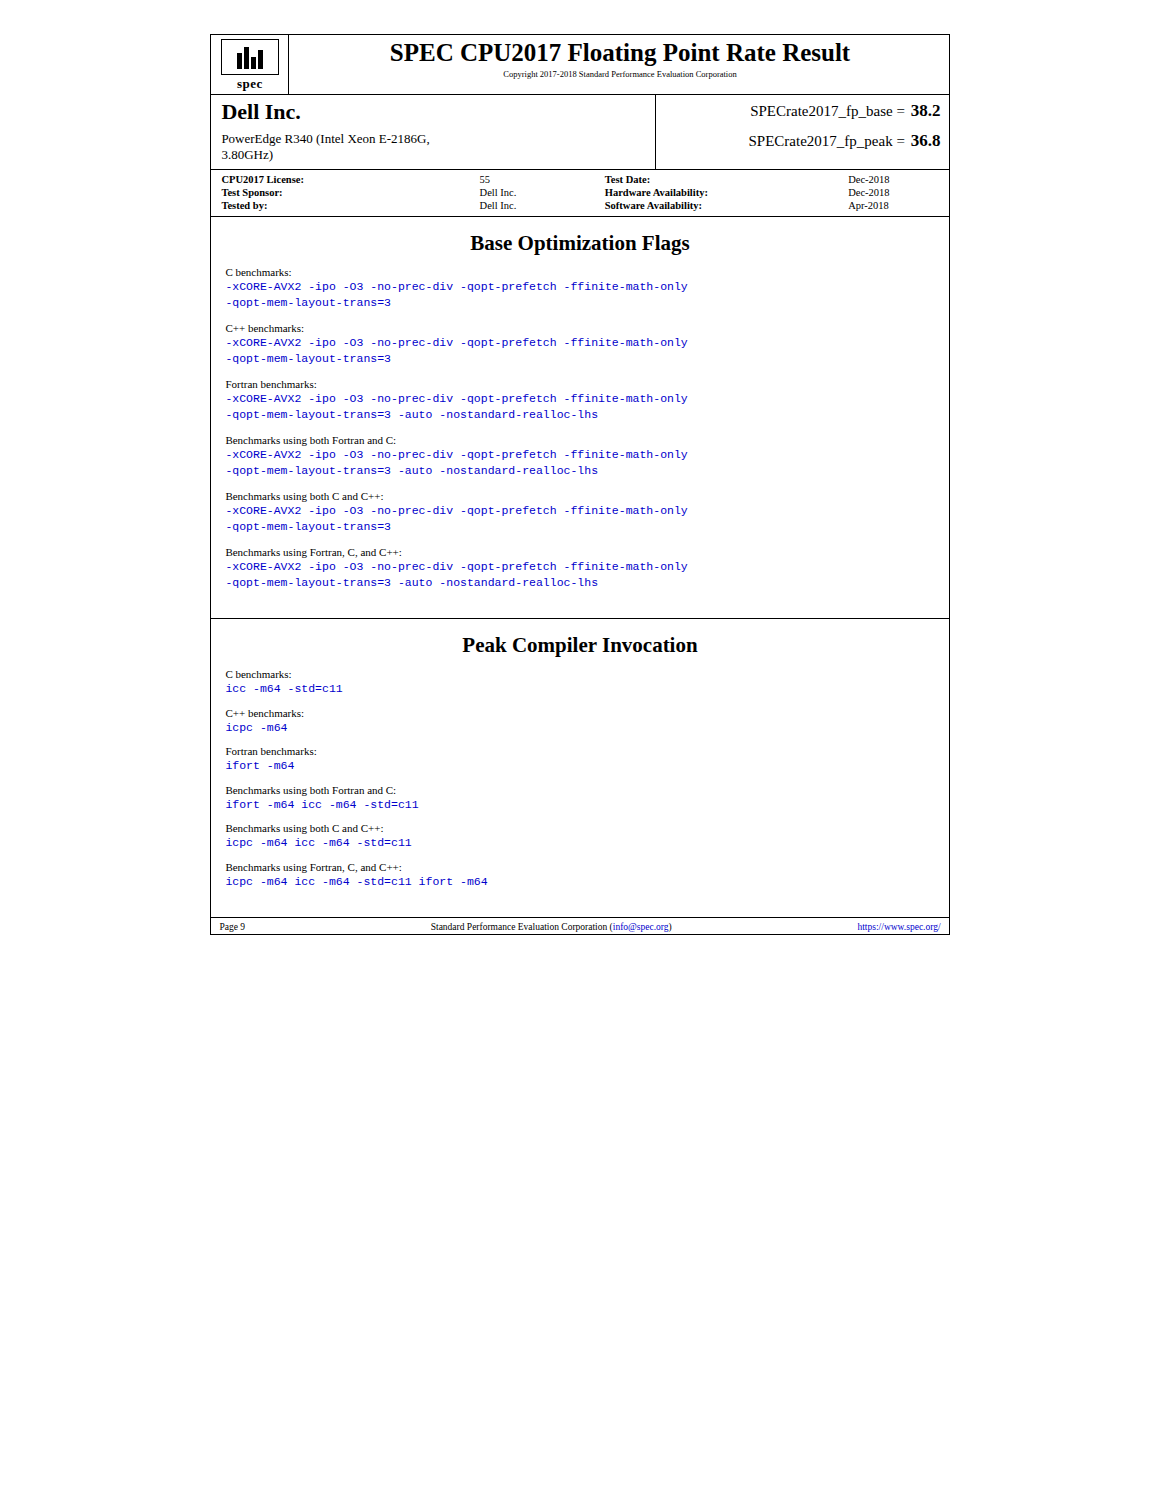spec
SPEC CPU2017 Floating Point Rate Result
Copyright 2017-2018 Standard Performance Evaluation Corporation
Dell Inc.
PowerEdge R340 (Intel Xeon E-2186G,
3.80GHz)
SPECrate2017_fp_base =38.2
SPECrate2017_fp_peak =36.8
| CPU2017 License: | 55 |
| Test Sponsor: | Dell Inc. |
| Tested by: | Dell Inc. |
| Test Date: | Dec-2018 |
| Hardware Availability: | Dec-2018 |
| Software Availability: | Apr-2018 |
Base Optimization Flags
C benchmarks:
-xCORE-AVX2 -ipo -O3 -no-prec-div -qopt-prefetch -ffinite-math-only -qopt-mem-layout-trans=3
C++ benchmarks:
-xCORE-AVX2 -ipo -O3 -no-prec-div -qopt-prefetch -ffinite-math-only -qopt-mem-layout-trans=3
Fortran benchmarks:
-xCORE-AVX2 -ipo -O3 -no-prec-div -qopt-prefetch -ffinite-math-only -qopt-mem-layout-trans=3 -auto -nostandard-realloc-lhs
Benchmarks using both Fortran and C:
-xCORE-AVX2 -ipo -O3 -no-prec-div -qopt-prefetch -ffinite-math-only -qopt-mem-layout-trans=3 -auto -nostandard-realloc-lhs
Benchmarks using both C and C++:
-xCORE-AVX2 -ipo -O3 -no-prec-div -qopt-prefetch -ffinite-math-only -qopt-mem-layout-trans=3
Benchmarks using Fortran, C, and C++:
-xCORE-AVX2 -ipo -O3 -no-prec-div -qopt-prefetch -ffinite-math-only -qopt-mem-layout-trans=3 -auto -nostandard-realloc-lhs
Peak Compiler Invocation
C benchmarks:
icc -m64 -std=c11
C++ benchmarks:
icpc -m64
Fortran benchmarks:
ifort -m64
Benchmarks using both Fortran and C:
ifort -m64 icc -m64 -std=c11
Benchmarks using both C and C++:
icpc -m64 icc -m64 -std=c11
Benchmarks using Fortran, C, and C++:
icpc -m64 icc -m64 -std=c11 ifort -m64
Page 9
Standard Performance Evaluation Corporation (info@spec.org)
https://www.spec.org/